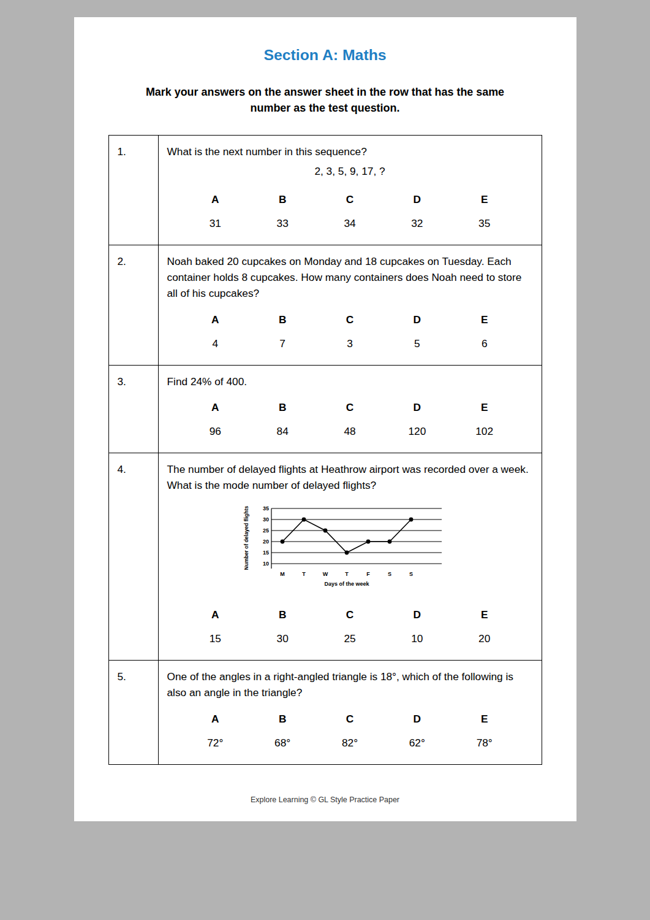Section A: Maths
Mark your answers on the answer sheet in the row that has the same number as the test question.
| 1. | What is the next number in this sequence? 2, 3, 5, 9, 17, ? / A / B / C / D / E / / 31 / 33 / 34 / 32 / 35 / |
| 2. | Noah baked 20 cupcakes on Monday and 18 cupcakes on Tuesday. Each container holds 8 cupcakes. How many containers does Noah need to store all of his cupcakes? / A / B / C / D / E / / 4 / 7 / 3 / 5 / 6 / |
| 3. | Find 24% of 400. / A / B / C / D / E / / 96 / 84 / 48 / 120 / 102 / |
| 4. | The number of delayed flights at Heathrow airport was recorded over a week. What is the mode number of delayed flights? 35 30 25 20 15 10 M T W T F S S Days of the week Number of delayed flights / A / B / C / D / E / / 15 / 30 / 25 / 10 / 20 / |
| 5. | One of the angles in a right-angled triangle is 18°, which of the following is also an angle in the triangle? / A / B / C / D / E / / 72° / 68° / 82° / 62° / 78° / |
Explore Learning © GL Style Practice Paper